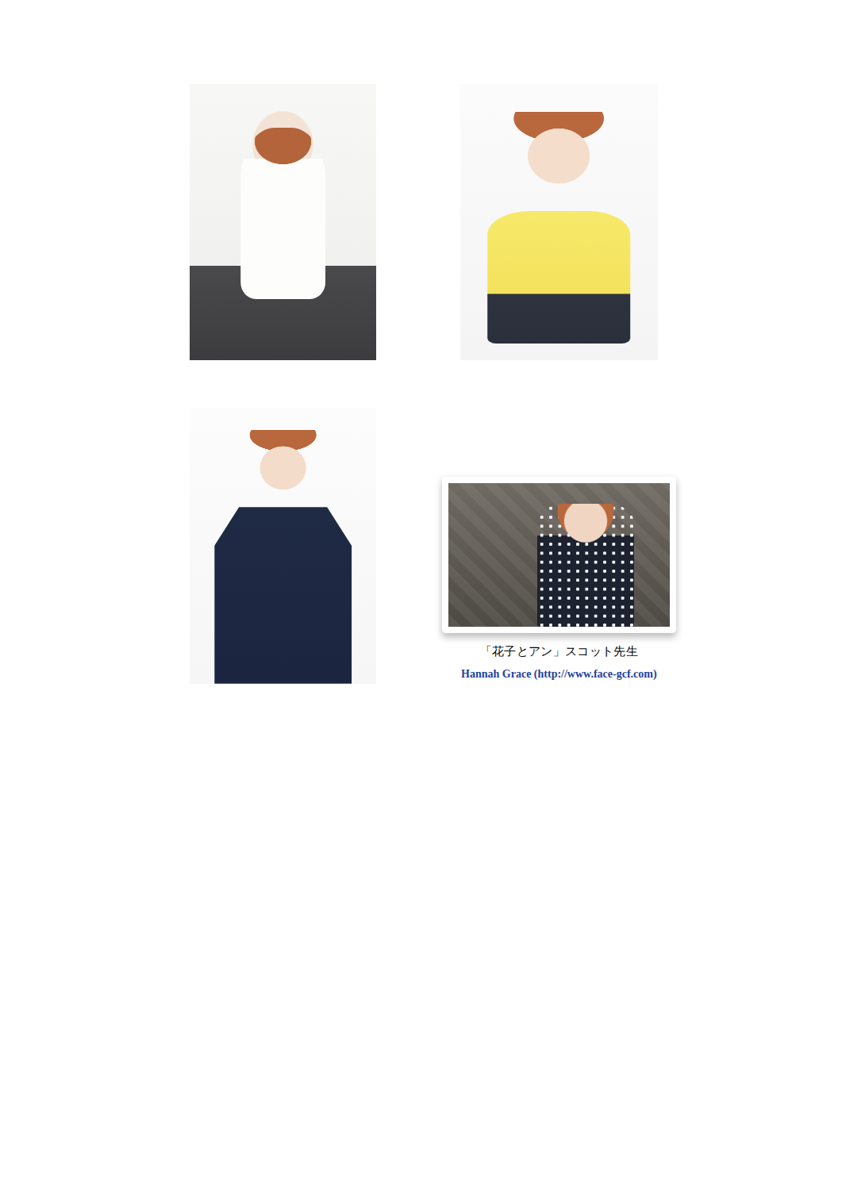「花子とアン」スコット先生
Hannah Grace (http://www.face-gcf.com)